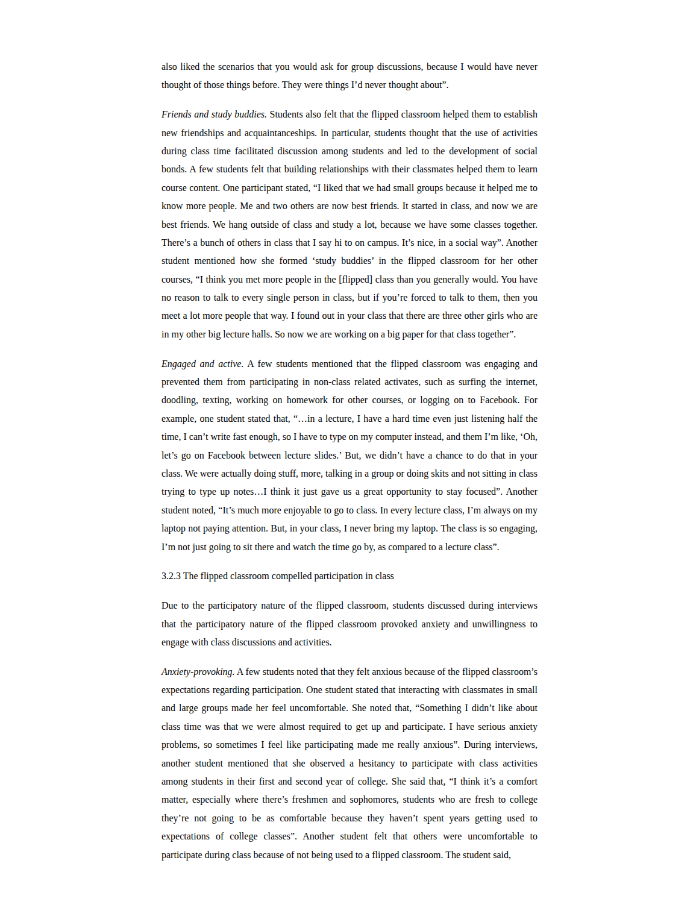also liked the scenarios that you would ask for group discussions, because I would have never thought of those things before. They were things I’d never thought about”.
Friends and study buddies. Students also felt that the flipped classroom helped them to establish new friendships and acquaintanceships. In particular, students thought that the use of activities during class time facilitated discussion among students and led to the development of social bonds. A few students felt that building relationships with their classmates helped them to learn course content. One participant stated, “I liked that we had small groups because it helped me to know more people. Me and two others are now best friends. It started in class, and now we are best friends. We hang outside of class and study a lot, because we have some classes together. There’s a bunch of others in class that I say hi to on campus. It’s nice, in a social way”. Another student mentioned how she formed ‘study buddies’ in the flipped classroom for her other courses, “I think you met more people in the [flipped] class than you generally would. You have no reason to talk to every single person in class, but if you’re forced to talk to them, then you meet a lot more people that way. I found out in your class that there are three other girls who are in my other big lecture halls. So now we are working on a big paper for that class together”.
Engaged and active. A few students mentioned that the flipped classroom was engaging and prevented them from participating in non-class related activates, such as surfing the internet, doodling, texting, working on homework for other courses, or logging on to Facebook. For example, one student stated that, “…in a lecture, I have a hard time even just listening half the time, I can’t write fast enough, so I have to type on my computer instead, and them I’m like, ‘Oh, let’s go on Facebook between lecture slides.’ But, we didn’t have a chance to do that in your class. We were actually doing stuff, more, talking in a group or doing skits and not sitting in class trying to type up notes…I think it just gave us a great opportunity to stay focused”. Another student noted, “It’s much more enjoyable to go to class. In every lecture class, I’m always on my laptop not paying attention. But, in your class, I never bring my laptop. The class is so engaging, I’m not just going to sit there and watch the time go by, as compared to a lecture class”.
3.2.3 The flipped classroom compelled participation in class
Due to the participatory nature of the flipped classroom, students discussed during interviews that the participatory nature of the flipped classroom provoked anxiety and unwillingness to engage with class discussions and activities.
Anxiety-provoking. A few students noted that they felt anxious because of the flipped classroom’s expectations regarding participation. One student stated that interacting with classmates in small and large groups made her feel uncomfortable. She noted that, “Something I didn’t like about class time was that we were almost required to get up and participate. I have serious anxiety problems, so sometimes I feel like participating made me really anxious”. During interviews, another student mentioned that she observed a hesitancy to participate with class activities among students in their first and second year of college. She said that, “I think it’s a comfort matter, especially where there’s freshmen and sophomores, students who are fresh to college they’re not going to be as comfortable because they haven’t spent years getting used to expectations of college classes”. Another student felt that others were uncomfortable to participate during class because of not being used to a flipped classroom. The student said,